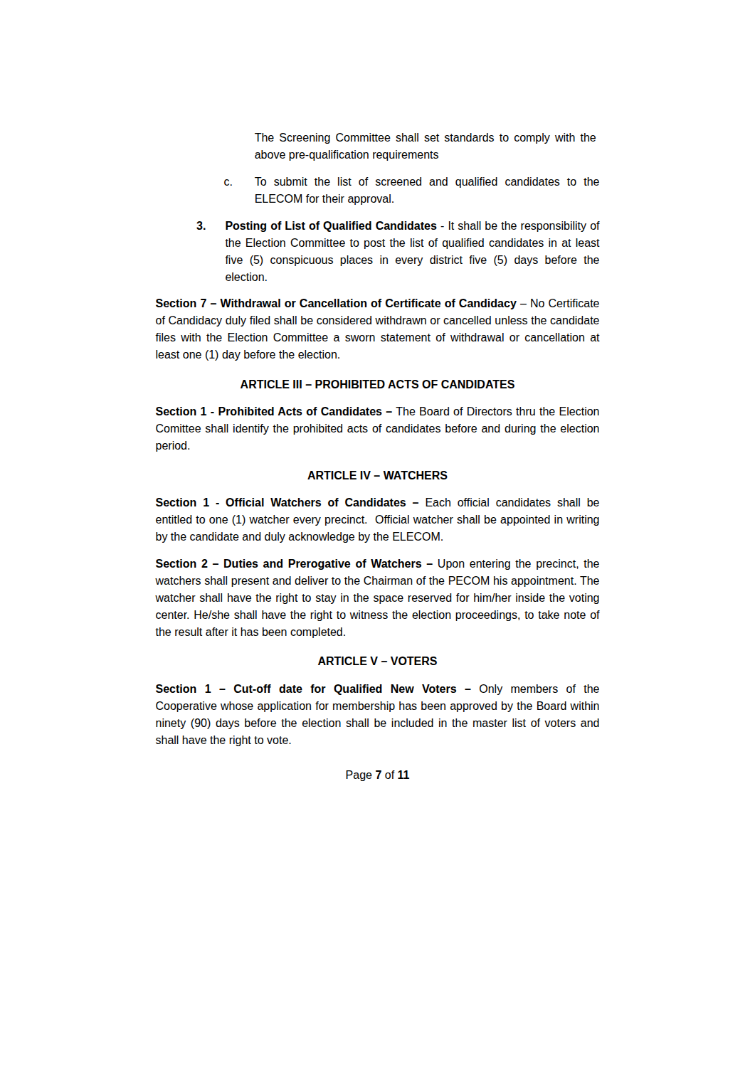The Screening Committee shall set standards to comply with the above pre-qualification requirements
c.
To submit the list of screened and qualified candidates to the ELECOM for their approval.
3.
Posting of List of Qualified Candidates - It shall be the responsibility of the Election Committee to post the list of qualified candidates in at least five (5) conspicuous places in every district five (5) days before the election.
Section 7 – Withdrawal or Cancellation of Certificate of Candidacy – No Certificate of Candidacy duly filed shall be considered withdrawn or cancelled unless the candidate files with the Election Committee a sworn statement of withdrawal or cancellation at least one (1) day before the election.
ARTICLE III – PROHIBITED ACTS OF CANDIDATES
Section 1 - Prohibited Acts of Candidates – The Board of Directors thru the Election Comittee shall identify the prohibited acts of candidates before and during the election period.
ARTICLE IV – WATCHERS
Section 1 - Official Watchers of Candidates – Each official candidates shall be entitled to one (1) watcher every precinct. Official watcher shall be appointed in writing by the candidate and duly acknowledge by the ELECOM.
Section 2 – Duties and Prerogative of Watchers – Upon entering the precinct, the watchers shall present and deliver to the Chairman of the PECOM his appointment. The watcher shall have the right to stay in the space reserved for him/her inside the voting center. He/she shall have the right to witness the election proceedings, to take note of the result after it has been completed.
ARTICLE V – VOTERS
Section 1 – Cut-off date for Qualified New Voters – Only members of the Cooperative whose application for membership has been approved by the Board within ninety (90) days before the election shall be included in the master list of voters and shall have the right to vote.
Page 7 of 11